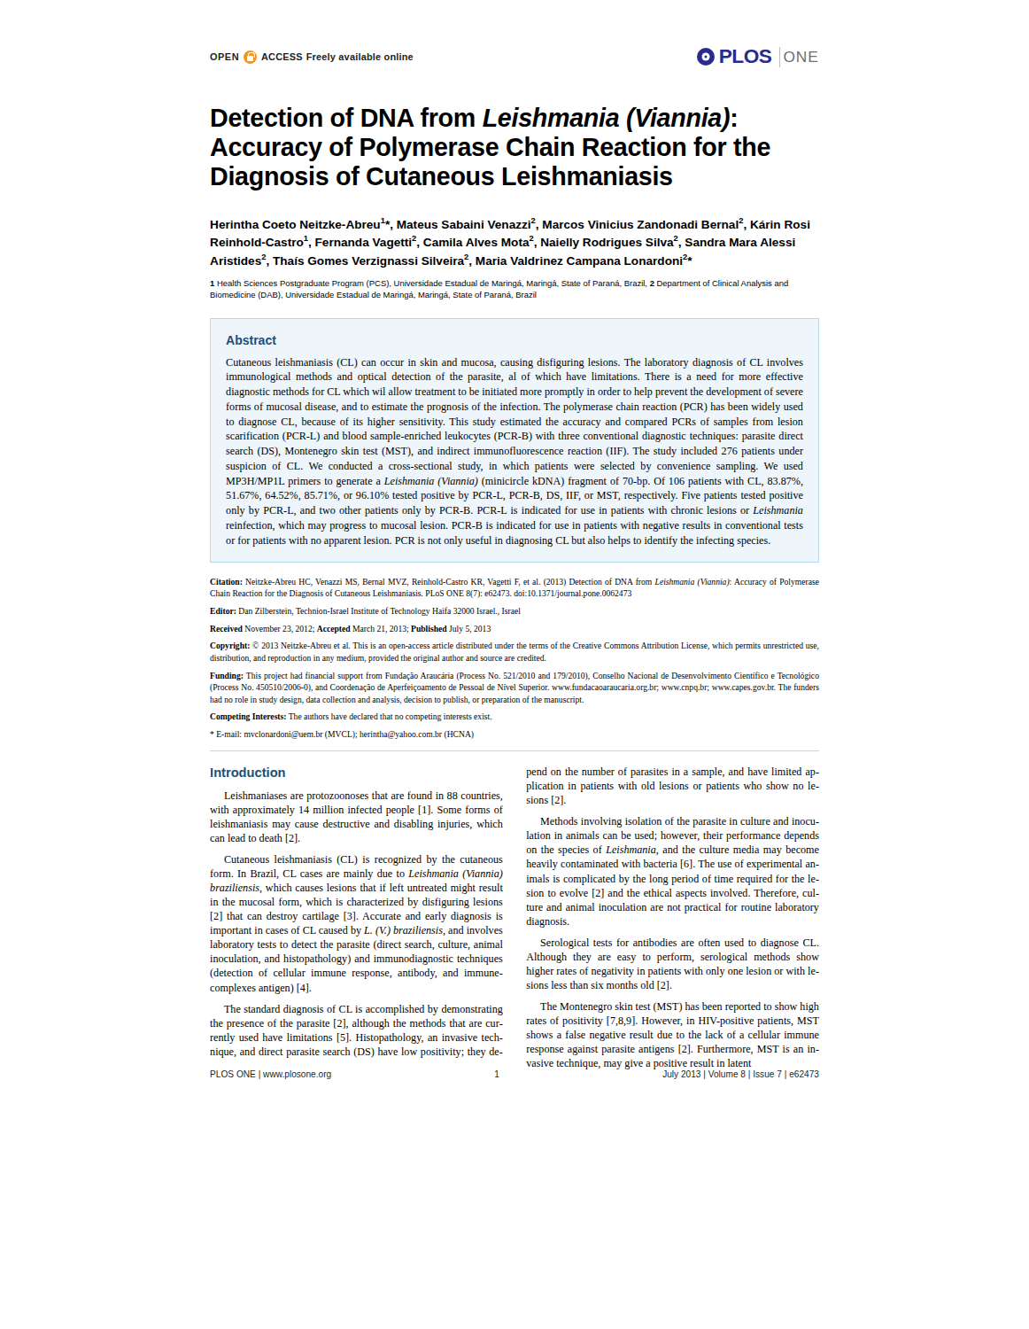OPEN ACCESS Freely available online
PLOS ONE
Detection of DNA from Leishmania (Viannia): Accuracy of Polymerase Chain Reaction for the Diagnosis of Cutaneous Leishmaniasis
Herintha Coeto Neitzke-Abreu1*, Mateus Sabaini Venazzi2, Marcos Vinicius Zandonadi Bernal2, Kárin Rosi Reinhold-Castro1, Fernanda Vagetti2, Camila Alves Mota2, Naielly Rodrigues Silva2, Sandra Mara Alessi Aristides2, Thaís Gomes Verzignassi Silveira2, Maria Valdrinez Campana Lonardoni2*
1 Health Sciences Postgraduate Program (PCS), Universidade Estadual de Maringá, Maringá, State of Paraná, Brazil, 2 Department of Clinical Analysis and Biomedicine (DAB), Universidade Estadual de Maringá, Maringá, State of Paraná, Brazil
Abstract
Cutaneous leishmaniasis (CL) can occur in skin and mucosa, causing disfiguring lesions. The laboratory diagnosis of CL involves immunological methods and optical detection of the parasite, al of which have limitations. There is a need for more effective diagnostic methods for CL which wil allow treatment to be initiated more promptly in order to help prevent the development of severe forms of mucosal disease, and to estimate the prognosis of the infection. The polymerase chain reaction (PCR) has been widely used to diagnose CL, because of its higher sensitivity. This study estimated the accuracy and compared PCRs of samples from lesion scarification (PCR-L) and blood sample-enriched leukocytes (PCR-B) with three conventional diagnostic techniques: parasite direct search (DS), Montenegro skin test (MST), and indirect immunofluorescence reaction (IIF). The study included 276 patients under suspicion of CL. We conducted a cross-sectional study, in which patients were selected by convenience sampling. We used MP3H/MP1L primers to generate a Leishmania (Viannia) (minicircle kDNA) fragment of 70-bp. Of 106 patients with CL, 83.87%, 51.67%, 64.52%, 85.71%, or 96.10% tested positive by PCR-L, PCR-B, DS, IIF, or MST, respectively. Five patients tested positive only by PCR-L, and two other patients only by PCR-B. PCR-L is indicated for use in patients with chronic lesions or Leishmania reinfection, which may progress to mucosal lesion. PCR-B is indicated for use in patients with negative results in conventional tests or for patients with no apparent lesion. PCR is not only useful in diagnosing CL but also helps to identify the infecting species.
Citation: Neitzke-Abreu HC, Venazzi MS, Bernal MVZ, Reinhold-Castro KR, Vagetti F, et al. (2013) Detection of DNA from Leishmania (Viannia): Accuracy of Polymerase Chain Reaction for the Diagnosis of Cutaneous Leishmaniasis. PLoS ONE 8(7): e62473. doi:10.1371/journal.pone.0062473
Editor: Dan Zilberstein, Technion-Israel Institute of Technology Haifa 32000 Israel., Israel
Received November 23, 2012; Accepted March 21, 2013; Published July 5, 2013
Copyright: © 2013 Neitzke-Abreu et al. This is an open-access article distributed under the terms of the Creative Commons Attribution License, which permits unrestricted use, distribution, and reproduction in any medium, provided the original author and source are credited.
Funding: This project had financial support from Fundação Araucária (Process No. 521/2010 and 179/2010), Conselho Nacional de Desenvolvimento Científico e Tecnológico (Process No. 450510/2006-0), and Coordenação de Aperfeiçoamento de Pessoal de Nível Superior. www.fundacaoaraucaria.org.br; www.cnpq.br; www.capes.gov.br. The funders had no role in study design, data collection and analysis, decision to publish, or preparation of the manuscript.
Competing Interests: The authors have declared that no competing interests exist.
* E-mail: mvclonardoni@uem.br (MVCL); herintha@yahoo.com.br (HCNA)
Introduction
Leishmaniases are protozoonoses that are found in 88 countries, with approximately 14 million infected people [1]. Some forms of leishmaniasis may cause destructive and disabling injuries, which can lead to death [2].
Cutaneous leishmaniasis (CL) is recognized by the cutaneous form. In Brazil, CL cases are mainly due to Leishmania (Viannia) braziliensis, which causes lesions that if left untreated might result in the mucosal form, which is characterized by disfiguring lesions [2] that can destroy cartilage [3]. Accurate and early diagnosis is important in cases of CL caused by L. (V.) braziliensis, and involves laboratory tests to detect the parasite (direct search, culture, animal inoculation, and histopathology) and immunodiagnostic techniques (detection of cellular immune response, antibody, and immune-complexes antigen) [4].
The standard diagnosis of CL is accomplished by demonstrating the presence of the parasite [2], although the methods that are currently used have limitations [5]. Histopathology, an invasive technique, and direct parasite search (DS) have low positivity; they depend on the number of parasites in a sample, and have limited application in patients with old lesions or patients who show no lesions [2].
Methods involving isolation of the parasite in culture and inoculation in animals can be used; however, their performance depends on the species of Leishmania, and the culture media may become heavily contaminated with bacteria [6]. The use of experimental animals is complicated by the long period of time required for the lesion to evolve [2] and the ethical aspects involved. Therefore, culture and animal inoculation are not practical for routine laboratory diagnosis.
Serological tests for antibodies are often used to diagnose CL. Although they are easy to perform, serological methods show higher rates of negativity in patients with only one lesion or with lesions less than six months old [2].
The Montenegro skin test (MST) has been reported to show high rates of positivity [7,8,9]. However, in HIV-positive patients, MST shows a false negative result due to the lack of a cellular immune response against parasite antigens [2]. Furthermore, MST is an invasive technique, may give a positive result in latent
PLOS ONE | www.plosone.org
1
July 2013 | Volume 8 | Issue 7 | e62473